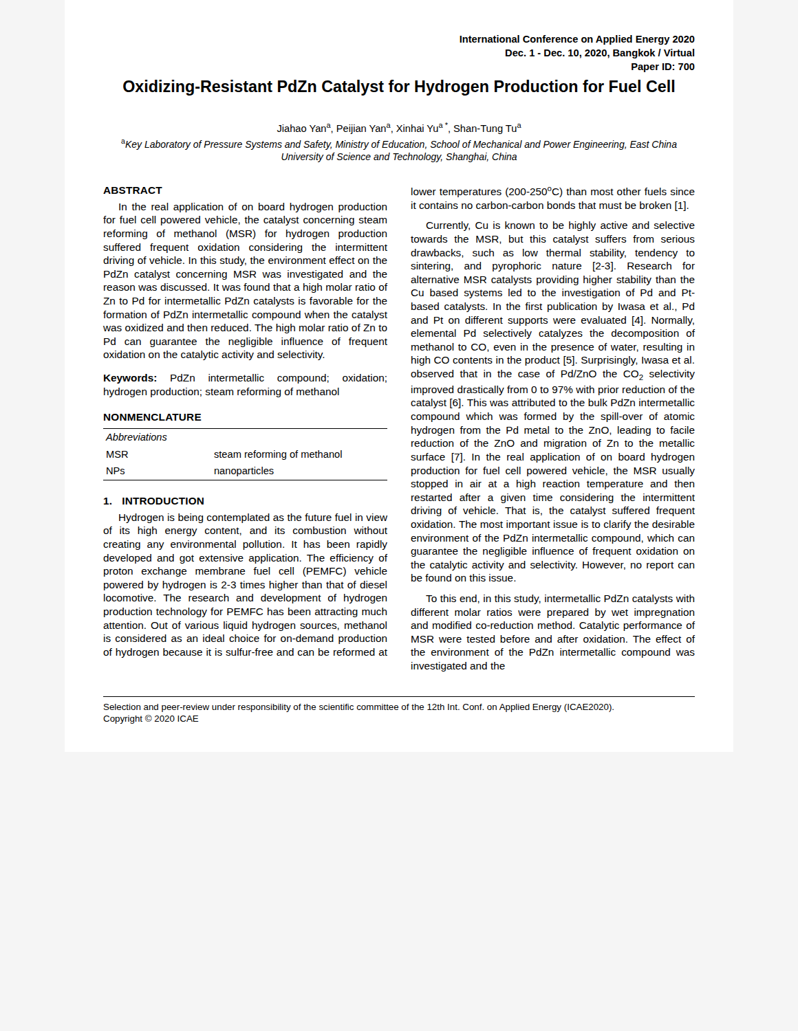International Conference on Applied Energy 2020
Dec. 1 - Dec. 10, 2020, Bangkok / Virtual
Paper ID: 700
Oxidizing-Resistant PdZn Catalyst for Hydrogen Production for Fuel Cell
Jiahao Yana, Peijian Yana, Xinhai Yua *, Shan-Tung Tua
aKey Laboratory of Pressure Systems and Safety, Ministry of Education, School of Mechanical and Power Engineering, East China University of Science and Technology, Shanghai, China
ABSTRACT
In the real application of on board hydrogen production for fuel cell powered vehicle, the catalyst concerning steam reforming of methanol (MSR) for hydrogen production suffered frequent oxidation considering the intermittent driving of vehicle. In this study, the environment effect on the PdZn catalyst concerning MSR was investigated and the reason was discussed. It was found that a high molar ratio of Zn to Pd for intermetallic PdZn catalysts is favorable for the formation of PdZn intermetallic compound when the catalyst was oxidized and then reduced. The high molar ratio of Zn to Pd can guarantee the negligible influence of frequent oxidation on the catalytic activity and selectivity.
Keywords: PdZn intermetallic compound; oxidation; hydrogen production; steam reforming of methanol
NONMENCLATURE
| Abbreviations |
| MSR | steam reforming of methanol |
| NPs | nanoparticles |
1. INTRODUCTION
Hydrogen is being contemplated as the future fuel in view of its high energy content, and its combustion without creating any environmental pollution. It has been rapidly developed and got extensive application. The efficiency of proton exchange membrane fuel cell (PEMFC) vehicle powered by hydrogen is 2-3 times higher than that of diesel locomotive. The research and development of hydrogen production technology for PEMFC has been attracting much attention. Out of various liquid hydrogen sources, methanol is considered as an ideal choice for on-demand production of hydrogen because it is sulfur-free and can be reformed at lower temperatures (200-250oC) than most other fuels since it contains no carbon-carbon bonds that must be broken [1].
Currently, Cu is known to be highly active and selective towards the MSR, but this catalyst suffers from serious drawbacks, such as low thermal stability, tendency to sintering, and pyrophoric nature [2-3]. Research for alternative MSR catalysts providing higher stability than the Cu based systems led to the investigation of Pd and Pt-based catalysts. In the first publication by Iwasa et al., Pd and Pt on different supports were evaluated [4]. Normally, elemental Pd selectively catalyzes the decomposition of methanol to CO, even in the presence of water, resulting in high CO contents in the product [5]. Surprisingly, Iwasa et al. observed that in the case of Pd/ZnO the CO2 selectivity improved drastically from 0 to 97% with prior reduction of the catalyst [6]. This was attributed to the bulk PdZn intermetallic compound which was formed by the spill-over of atomic hydrogen from the Pd metal to the ZnO, leading to facile reduction of the ZnO and migration of Zn to the metallic surface [7]. In the real application of on board hydrogen production for fuel cell powered vehicle, the MSR usually stopped in air at a high reaction temperature and then restarted after a given time considering the intermittent driving of vehicle. That is, the catalyst suffered frequent oxidation. The most important issue is to clarify the desirable environment of the PdZn intermetallic compound, which can guarantee the negligible influence of frequent oxidation on the catalytic activity and selectivity. However, no report can be found on this issue.
To this end, in this study, intermetallic PdZn catalysts with different molar ratios were prepared by wet impregnation and modified co-reduction method. Catalytic performance of MSR were tested before and after oxidation. The effect of the environment of the PdZn intermetallic compound was investigated and the
Selection and peer-review under responsibility of the scientific committee of the 12th Int. Conf. on Applied Energy (ICAE2020).
Copyright © 2020 ICAE